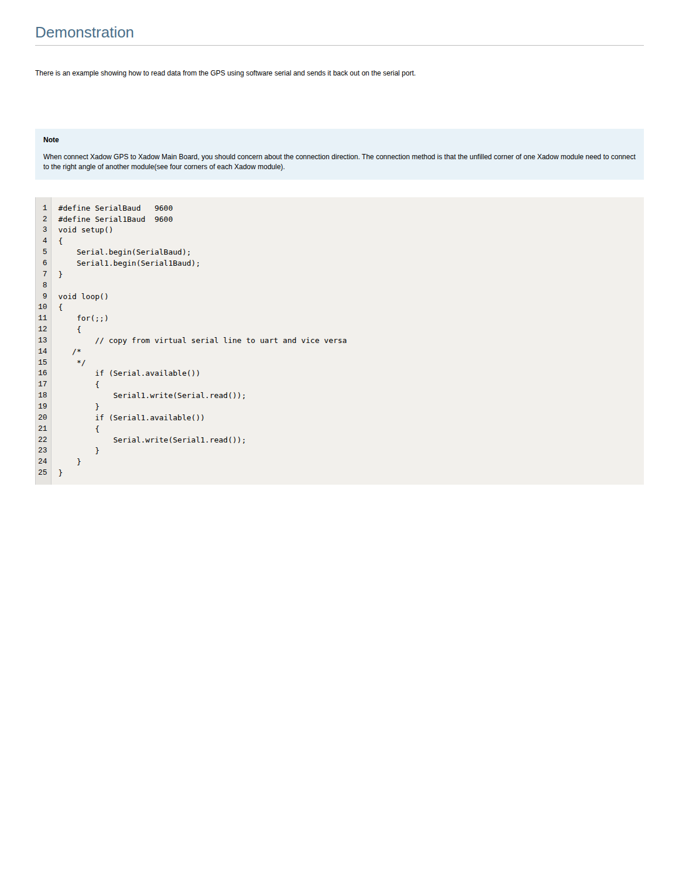Demonstration
There is an example showing how to read data from the GPS using software serial and sends it back out on the serial port.
Note
When connect Xadow GPS to Xadow Main Board, you should concern about the connection direction. The connection method is that the unfilled corner of one Xadow module need to connect to the right angle of another module(see four corners of each Xadow module).
1 2 3 4 5 6 7 8 9 10 11 12 13 14 15 16 17 18 19 20 21 22 23 24 25
#define SerialBaud   9600
#define Serial1Baud  9600
void setup()
{
    Serial.begin(SerialBaud);
    Serial1.begin(Serial1Baud);
}

void loop()
{
    for(;;)
    {
        // copy from virtual serial line to uart and vice versa
   /*
    */
        if (Serial.available())
        {
            Serial1.write(Serial.read());
        }
        if (Serial1.available())
        {
            Serial.write(Serial1.read());
        }
    }
}